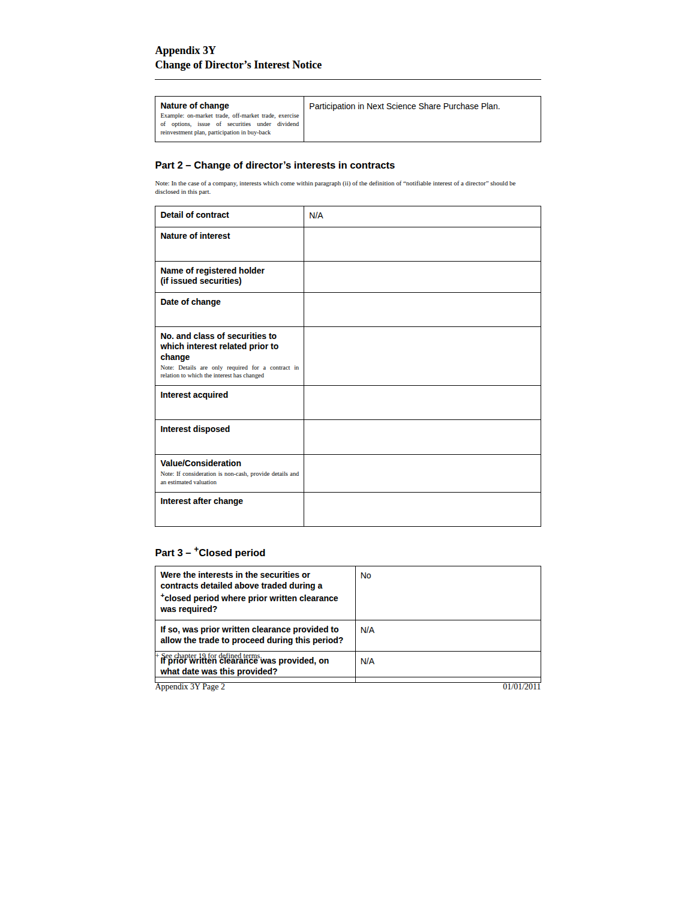Appendix 3Y
Change of Director’s Interest Notice
| Nature of change Example: on-market trade, off-market trade, exercise of options, issue of securities under dividend reinvestment plan, participation in buy-back | Participation in Next Science Share Purchase Plan. |
Part 2 – Change of director’s interests in contracts
Note: In the case of a company, interests which come within paragraph (ii) of the definition of “notifiable interest of a director” should be disclosed in this part.
| Detail of contract | N/A |
| Nature of interest | |
| Name of registered holder (if issued securities) | |
| Date of change | |
| No. and class of securities to which interest related prior to change Note: Details are only required for a contract in relation to which the interest has changed | |
| Interest acquired | |
| Interest disposed | |
| Value/Consideration Note: If consideration is non-cash, provide details and an estimated valuation | |
| Interest after change | |
Part 3 – +Closed period
| Were the interests in the securities or contracts detailed above traded during a + closed period where prior written clearance was required? | No |
| If so, was prior written clearance provided to allow the trade to proceed during this period? | N/A |
| If prior written clearance was provided, on what date was this provided? | N/A |
+ See chapter 19 for defined terms.
Appendix 3Y Page 2 01/01/2011